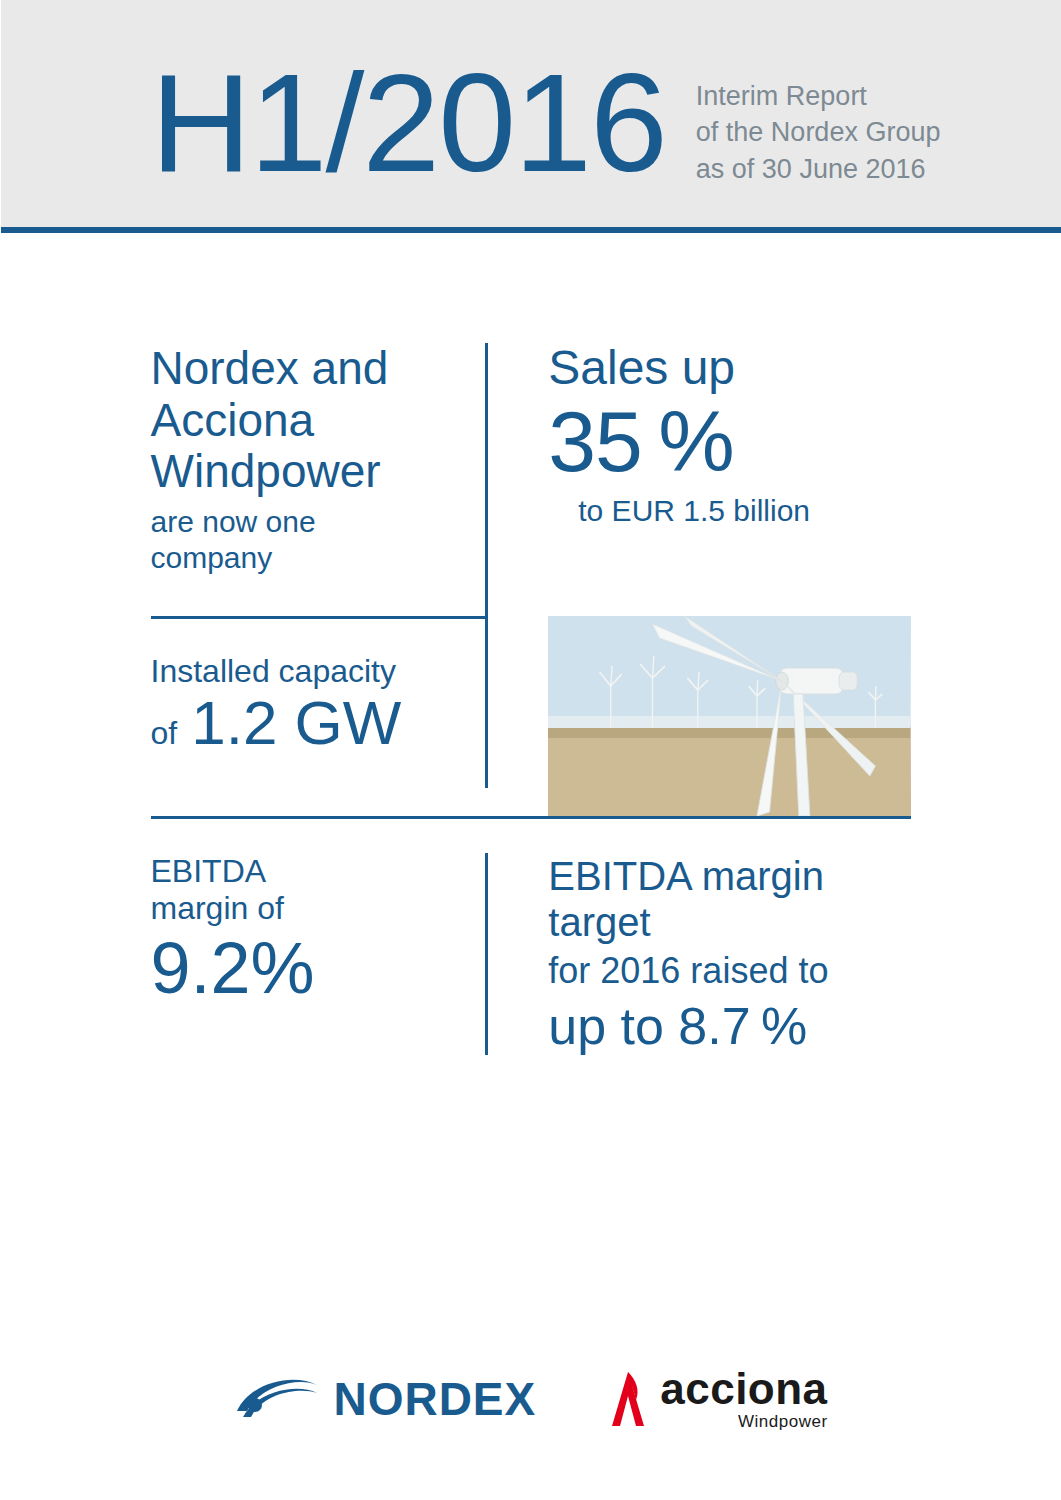H1/2016
Interim Report
of the Nordex Group
as of 30 June 2016
Nordex and
Acciona
Windpower
are now one
company
Sales up
35 %
to EUR 1.5 billion
Installed capacity
of 1.2 GW
EBITDA
margin of
9.2%
EBITDA margin target
for 2016 raised to
up to 8.7 %
NORDEX
acciona
Windpower